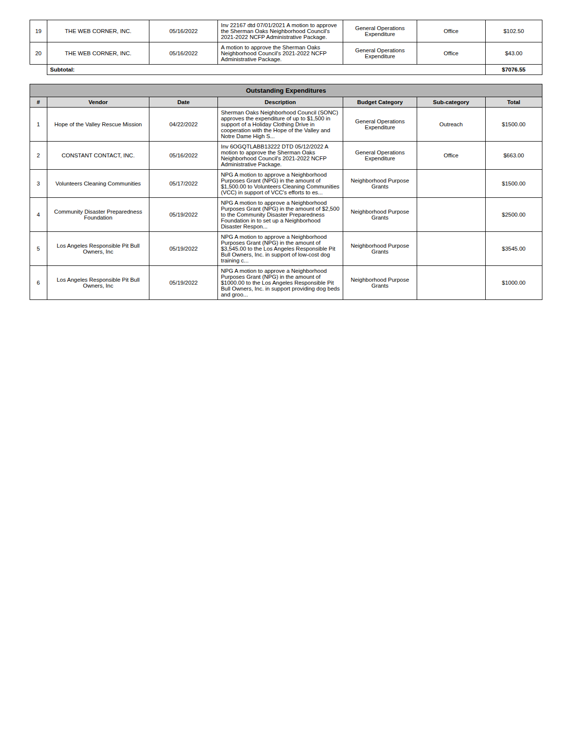| 19 | THE WEB CORNER, INC. | 05/16/2022 | Inv 22167 dtd 07/01/2021 A motion to approve the Sherman Oaks Neighborhood Council's 2021-2022 NCFP Administrative Package. | General Operations Expenditure | Office | $102.50 |
| 20 | THE WEB CORNER, INC. | 05/16/2022 | A motion to approve the Sherman Oaks Neighborhood Council's 2021-2022 NCFP Administrative Package. | General Operations Expenditure | Office | $43.00 |
| | Subtotal: | $7076.55 |
| Outstanding Expenditures |
| # | Vendor | Date | Description | Budget Category | Sub-category | Total |
| 1 | Hope of the Valley Rescue Mission | 04/22/2022 | Sherman Oaks Neighborhood Council (SONC) approves the expenditure of up to $1,500 in support of a Holiday Clothing Drive in cooperation with the Hope of the Valley and Notre Dame High S... | General Operations Expenditure | Outreach | $1500.00 |
| 2 | CONSTANT CONTACT, INC. | 05/16/2022 | Inv 6OGQTLABB13222 DTD 05/12/2022 A motion to approve the Sherman Oaks Neighborhood Council's 2021-2022 NCFP Administrative Package. | General Operations Expenditure | Office | $663.00 |
| 3 | Volunteers Cleaning Communities | 05/17/2022 | NPG A motion to approve a Neighborhood Purposes Grant (NPG) in the amount of $1,500.00 to Volunteers Cleaning Communities (VCC) in support of VCC's efforts to es... | Neighborhood Purpose Grants | | $1500.00 |
| 4 | Community Disaster Preparedness Foundation | 05/19/2022 | NPG A motion to approve a Neighborhood Purposes Grant (NPG) in the amount of $2,500 to the Community Disaster Preparedness Foundation in to set up a Neighborhood Disaster Respon... | Neighborhood Purpose Grants | | $2500.00 |
| 5 | Los Angeles Responsible Pit Bull Owners, Inc | 05/19/2022 | NPG A motion to approve a Neighborhood Purposes Grant (NPG) in the amount of $3,545.00 to the Los Angeles Responsible Pit Bull Owners, Inc. in support of low-cost dog training c... | Neighborhood Purpose Grants | | $3545.00 |
| 6 | Los Angeles Responsible Pit Bull Owners, Inc | 05/19/2022 | NPG A motion to approve a Neighborhood Purposes Grant (NPG) in the amount of $1000.00 to the Los Angeles Responsible Pit Bull Owners, Inc. in support providing dog beds and groo... | Neighborhood Purpose Grants | | $1000.00 |